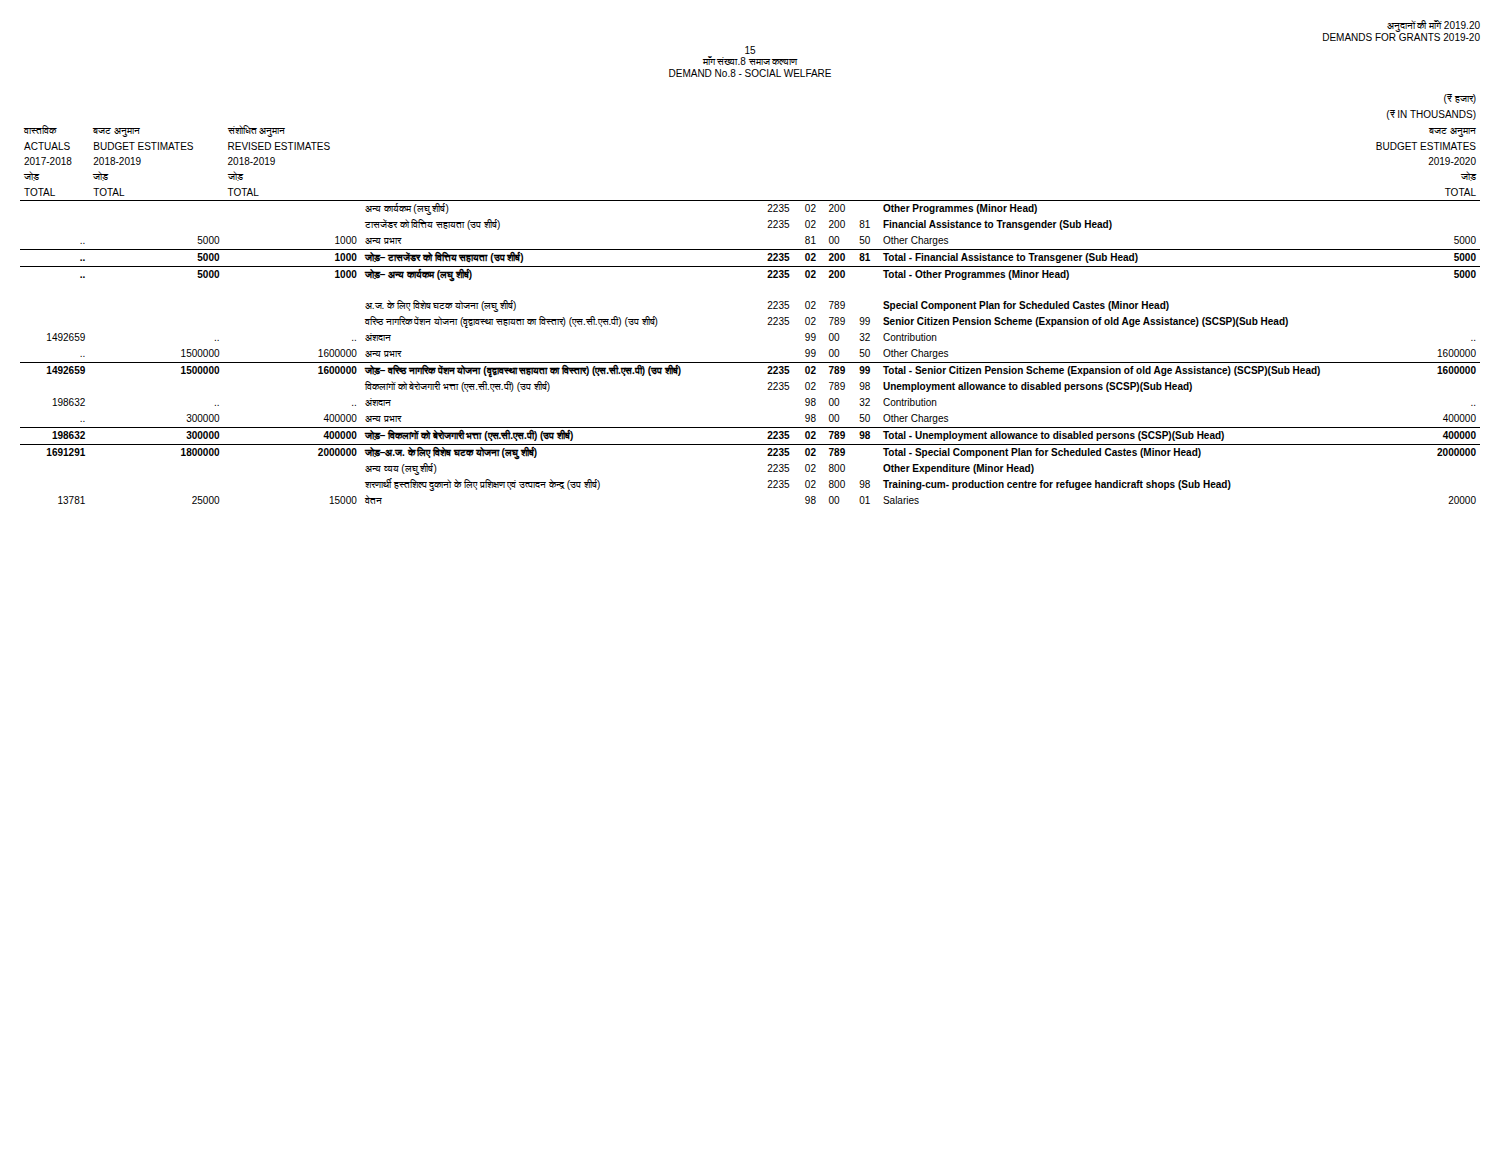अनुदानों की माँगें 2019.20
DEMANDS FOR GRANTS 2019-20
15
माँग संख्या.8 समाज कल्याण
DEMAND No.8 - SOCIAL WELFARE
| | | (₹ हजार) |
| | | (₹ IN THOUSANDS) |
| वास्तविक | बजट अनुमान | संशोधित अनुमान | | | बजट अनुमान |
| ACTUALS | BUDGET ESTIMATES | REVISED ESTIMATES | | | BUDGET ESTIMATES |
| 2017-2018 | 2018-2019 | 2018-2019 | | | 2019-2020 |
| जोड़ | जोड़ | जोड़ | | | जोड़ |
| TOTAL | TOTAL | TOTAL | | | TOTAL |
| | | | अन्य कार्यकम (लघु शीर्ष) | 2235 | 02 | 200 | | Other Programmes (Minor Head) |
| | | | टासजेंडर को वित्तिय सहायता (उप शीर्ष) | 2235 | 02 | 200 | 81 | Financial Assistance to Transgender (Sub Head) |
| .. | 5000 | 1000 | अन्य प्रभार | | 81 | 00 | 50 | Other Charges 5000 |
| .. | 5000 | 1000 | जोड़– टासजेंडर को वित्तिय सहायता (उप शीर्ष) | 2235 | 02 | 200 | 81 | Total - Financial Assistance to Transgener (Sub Head) 5000 |
| .. | 5000 | 1000 | जोड़– अन्य कार्यकम (लघु शीर्ष) | 2235 | 02 | 200 | | Total - Other Programmes (Minor Head) 5000 |
| | | | अ.ज. के लिए विशेष घटक योजना (लघु शीर्ष) | 2235 | 02 | 789 | | Special Component Plan for Scheduled Castes (Minor Head) |
| | | | वरिष्ठ नागरिक पेंशन योजना (वृद्वावस्था सहायता का विस्तार) (एस.सी.एस.पी) (उप शीर्ष) | 2235 | 02 | 789 | 99 | Senior Citizen Pension Scheme (Expansion of old Age Assistance) (SCSP)(Sub Head) |
| 1492659 | .. | .. | अंशदान | | 99 | 00 | 32 | Contribution .. |
| .. | 1500000 | 1600000 | अन्य प्रभार | | 99 | 00 | 50 | Other Charges 1600000 |
| 1492659 | 1500000 | 1600000 | जोड़– वरिष्ठ नागरिक पेंशन योजना (वृद्वावस्था सहायता का विस्तार) (एस.सी.एस.पी) (उप शीर्ष) | 2235 | 02 | 789 | 99 | Total - Senior Citizen Pension Scheme (Expansion of old Age Assistance) (SCSP)(Sub Head) 1600000 |
| | | | विकलांगों को बेरोजगारी भत्ता (एस.सी.एस.पी) (उप शीर्ष) | 2235 | 02 | 789 | 98 | Unemployment allowance to disabled persons (SCSP)(Sub Head) |
| 198632 | .. | .. | अंशदान | | 98 | 00 | 32 | Contribution .. |
| .. | 300000 | 400000 | अन्य प्रभार | | 98 | 00 | 50 | Other Charges 400000 |
| 198632 | 300000 | 400000 | जोड़– विकलांगों को बेरोजगारी भत्ता (एस.सी.एस.पी) (उप शीर्ष) | 2235 | 02 | 789 | 98 | Total - Unemployment allowance to disabled persons (SCSP)(Sub Head) 400000 |
| 1691291 | 1800000 | 2000000 | जोड़–अ.ज. के लिए विशेष घटक योजना (लघु शीर्ष) | 2235 | 02 | 789 | | Total - Special Component Plan for Scheduled Castes (Minor Head) 2000000 |
| | | | अन्य व्यय (लघु शीर्ष) | 2235 | 02 | 800 | | Other Expenditure (Minor Head) |
| | | | शरणार्थी हस्तशिल्प दुकानो के लिए प्रशिक्षण एवं उत्पादन केन्द्र (उप शीर्ष) | 2235 | 02 | 800 | 98 | Training-cum- production centre for refugee handicraft shops (Sub Head) |
| 13781 | 25000 | 15000 | वेतन | | 98 | 00 | 01 | Salaries 20000 |